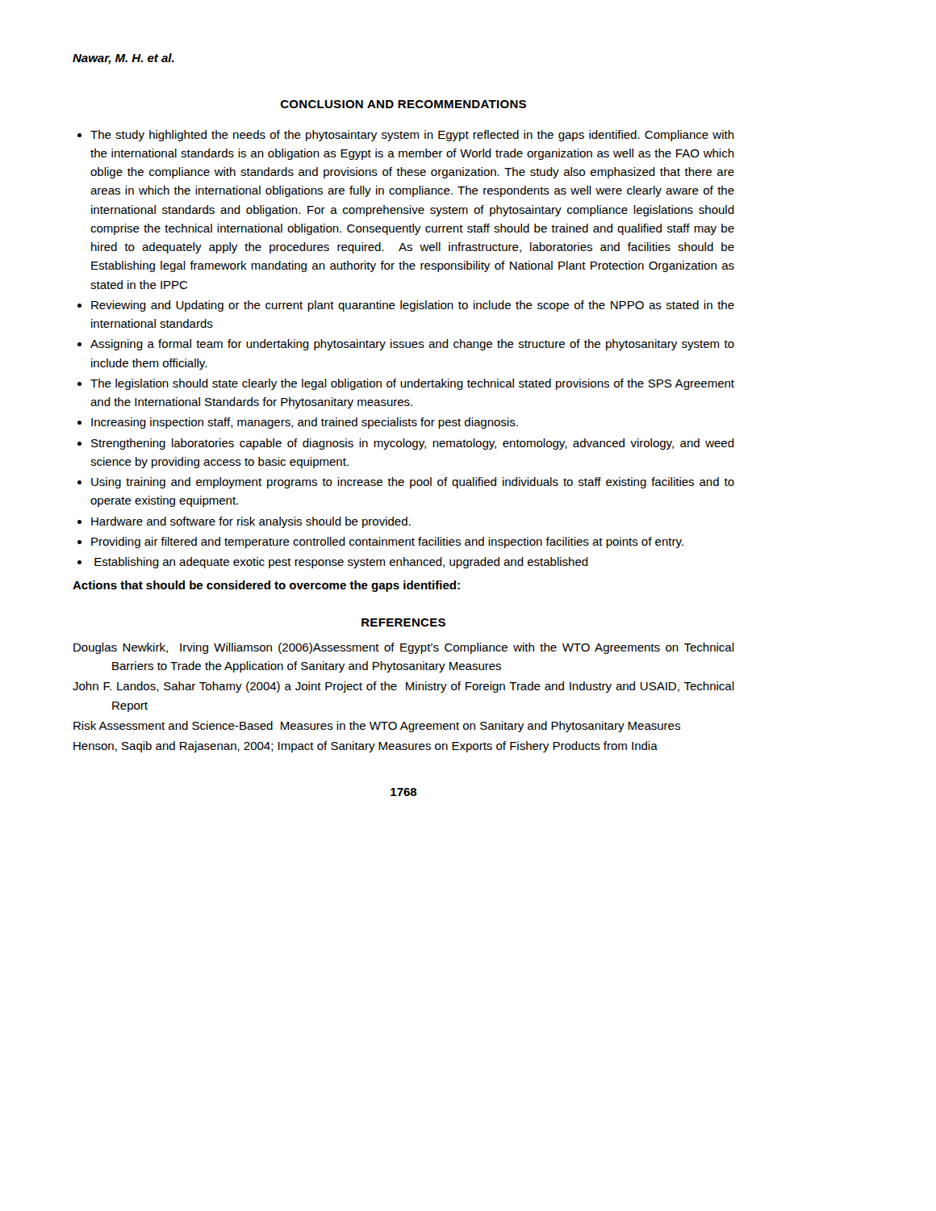Nawar, M. H. et al.
CONCLUSION AND RECOMMENDATIONS
The study highlighted the needs of the phytosaintary system in Egypt reflected in the gaps identified. Compliance with the international standards is an obligation as Egypt is a member of World trade organization as well as the FAO which oblige the compliance with standards and provisions of these organization. The study also emphasized that there are areas in which the international obligations are fully in compliance. The respondents as well were clearly aware of the international standards and obligation. For a comprehensive system of phytosaintary compliance legislations should comprise the technical international obligation. Consequently current staff should be trained and qualified staff may be hired to adequately apply the procedures required. As well infrastructure, laboratories and facilities should be Establishing legal framework mandating an authority for the responsibility of National Plant Protection Organization as stated in the IPPC
Reviewing and Updating or the current plant quarantine legislation to include the scope of the NPPO as stated in the international standards
Assigning a formal team for undertaking phytosaintary issues and change the structure of the phytosanitary system to include them officially.
The legislation should state clearly the legal obligation of undertaking technical stated provisions of the SPS Agreement and the International Standards for Phytosanitary measures.
Increasing inspection staff, managers, and trained specialists for pest diagnosis.
Strengthening laboratories capable of diagnosis in mycology, nematology, entomology, advanced virology, and weed science by providing access to basic equipment.
Using training and employment programs to increase the pool of qualified individuals to staff existing facilities and to operate existing equipment.
Hardware and software for risk analysis should be provided.
Providing air filtered and temperature controlled containment facilities and inspection facilities at points of entry.
Establishing an adequate exotic pest response system enhanced, upgraded and established
Actions that should be considered to overcome the gaps identified:
REFERENCES
Douglas Newkirk, Irving Williamson (2006)Assessment of Egypt’s Compliance with the WTO Agreements on Technical Barriers to Trade the Application of Sanitary and Phytosanitary Measures
John F. Landos, Sahar Tohamy (2004) a Joint Project of the Ministry of Foreign Trade and Industry and USAID, Technical Report
Risk Assessment and Science-Based Measures in the WTO Agreement on Sanitary and Phytosanitary Measures
Henson, Saqib and Rajasenan, 2004; Impact of Sanitary Measures on Exports of Fishery Products from India
1768